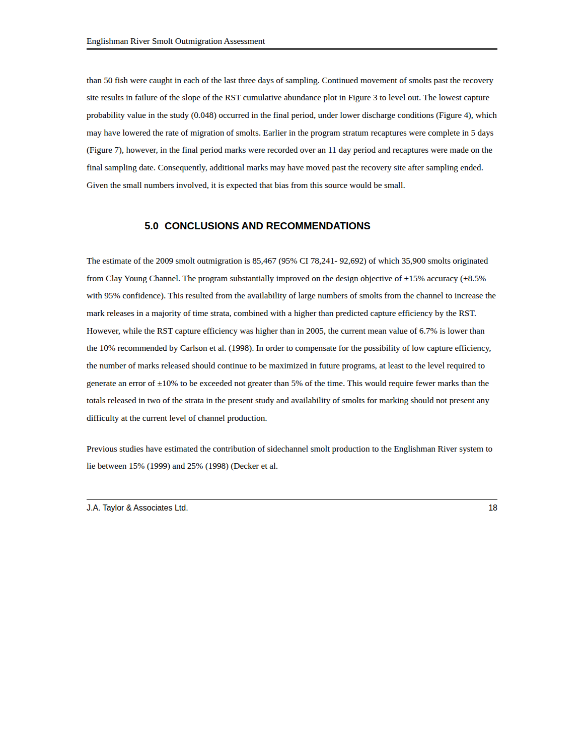Englishman River Smolt Outmigration Assessment
than 50 fish were caught in each of the last three days of sampling. Continued movement of smolts past the recovery site results in failure of the slope of the RST cumulative abundance plot in Figure 3 to level out. The lowest capture probability value in the study (0.048) occurred in the final period, under lower discharge conditions (Figure 4), which may have lowered the rate of migration of smolts. Earlier in the program stratum recaptures were complete in 5 days (Figure 7), however, in the final period marks were recorded over an 11 day period and recaptures were made on the final sampling date. Consequently, additional marks may have moved past the recovery site after sampling ended. Given the small numbers involved, it is expected that bias from this source would be small.
5.0 CONCLUSIONS AND RECOMMENDATIONS
The estimate of the 2009 smolt outmigration is 85,467 (95% CI 78,241- 92,692) of which 35,900 smolts originated from Clay Young Channel. The program substantially improved on the design objective of ±15% accuracy (±8.5% with 95% confidence). This resulted from the availability of large numbers of smolts from the channel to increase the mark releases in a majority of time strata, combined with a higher than predicted capture efficiency by the RST. However, while the RST capture efficiency was higher than in 2005, the current mean value of 6.7% is lower than the 10% recommended by Carlson et al. (1998). In order to compensate for the possibility of low capture efficiency, the number of marks released should continue to be maximized in future programs, at least to the level required to generate an error of ±10% to be exceeded not greater than 5% of the time. This would require fewer marks than the totals released in two of the strata in the present study and availability of smolts for marking should not present any difficulty at the current level of channel production.
Previous studies have estimated the contribution of sidechannel smolt production to the Englishman River system to lie between 15% (1999) and 25% (1998) (Decker et al.
J.A. Taylor & Associates Ltd. 18